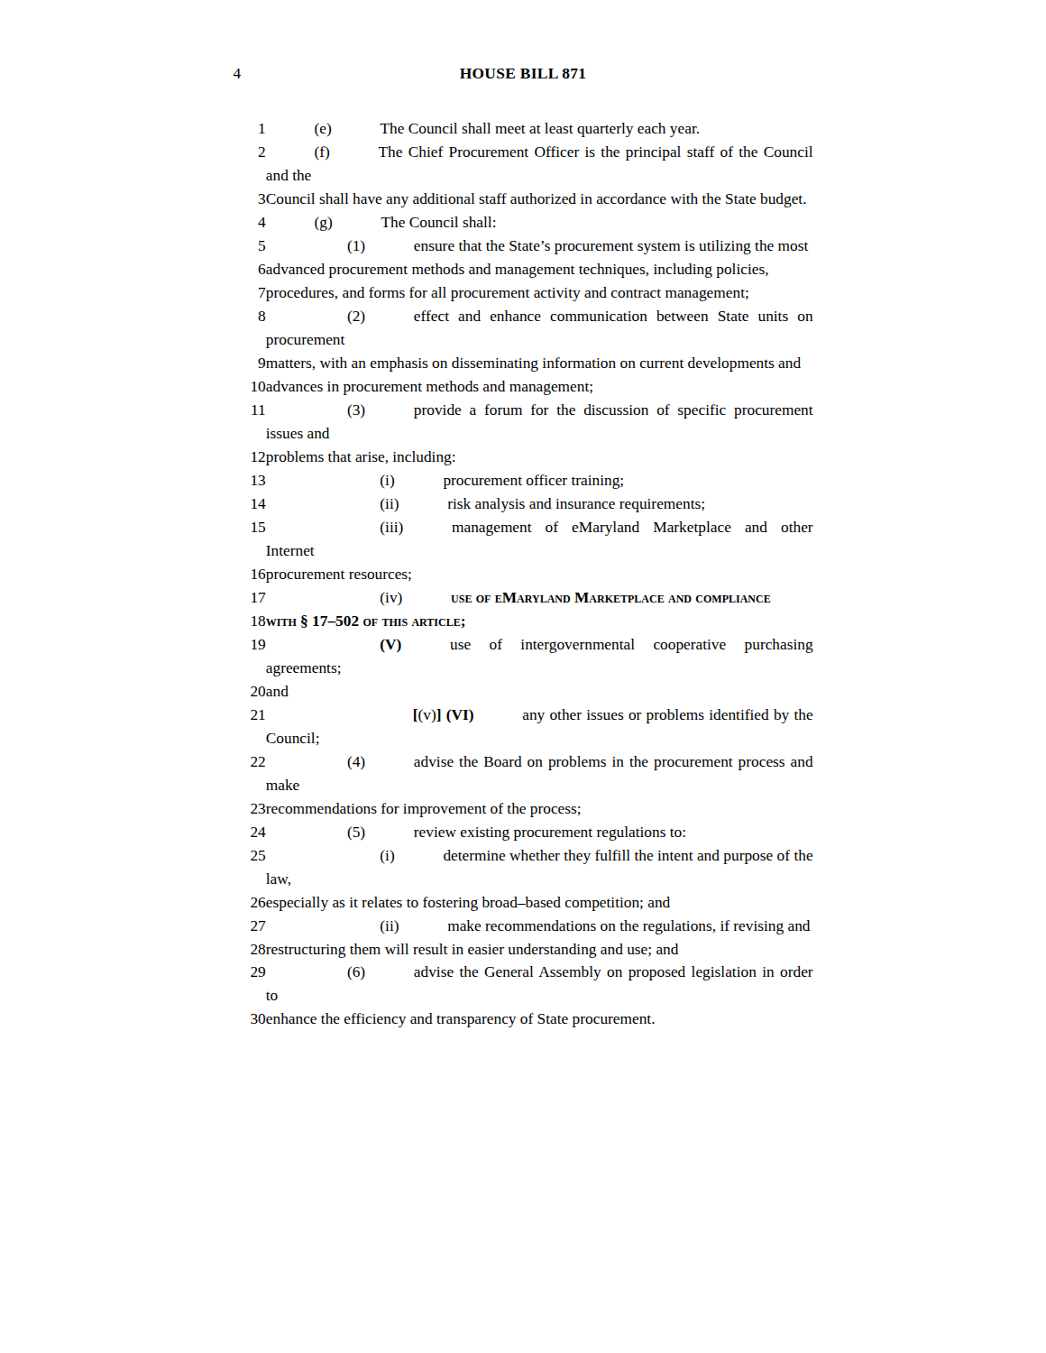4
HOUSE BILL 871
| 1 | (e) The Council shall meet at least quarterly each year. |
| 2 | (f) The Chief Procurement Officer is the principal staff of the Council and the |
| 3 | Council shall have any additional staff authorized in accordance with the State budget. |
| 4 | (g) The Council shall: |
| 5 | (1) ensure that the State’s procurement system is utilizing the most |
| 6 | advanced procurement methods and management techniques, including policies, |
| 7 | procedures, and forms for all procurement activity and contract management; |
| 8 | (2) effect and enhance communication between State units on procurement |
| 9 | matters, with an emphasis on disseminating information on current developments and |
| 10 | advances in procurement methods and management; |
| 11 | (3) provide a forum for the discussion of specific procurement issues and |
| 12 | problems that arise, including: |
| 13 | (i) procurement officer training; |
| 14 | (ii) risk analysis and insurance requirements; |
| 15 | (iii) management of eMaryland Marketplace and other Internet |
| 16 | procurement resources; |
| 17 | (iv) use of eMaryland Marketplace and compliance |
| 18 | with § 17–502 of this article; |
| 19 | (V) use of intergovernmental cooperative purchasing agreements; |
| 20 | and |
| 21 | [ (v) ] (VI) any other issues or problems identified by the Council; |
| 22 | (4) advise the Board on problems in the procurement process and make |
| 23 | recommendations for improvement of the process; |
| 24 | (5) review existing procurement regulations to: |
| 25 | (i) determine whether they fulfill the intent and purpose of the law, |
| 26 | especially as it relates to fostering broad–based competition; and |
| 27 | (ii) make recommendations on the regulations, if revising and |
| 28 | restructuring them will result in easier understanding and use; and |
| 29 | (6) advise the General Assembly on proposed legislation in order to |
| 30 | enhance the efficiency and transparency of State procurement. |